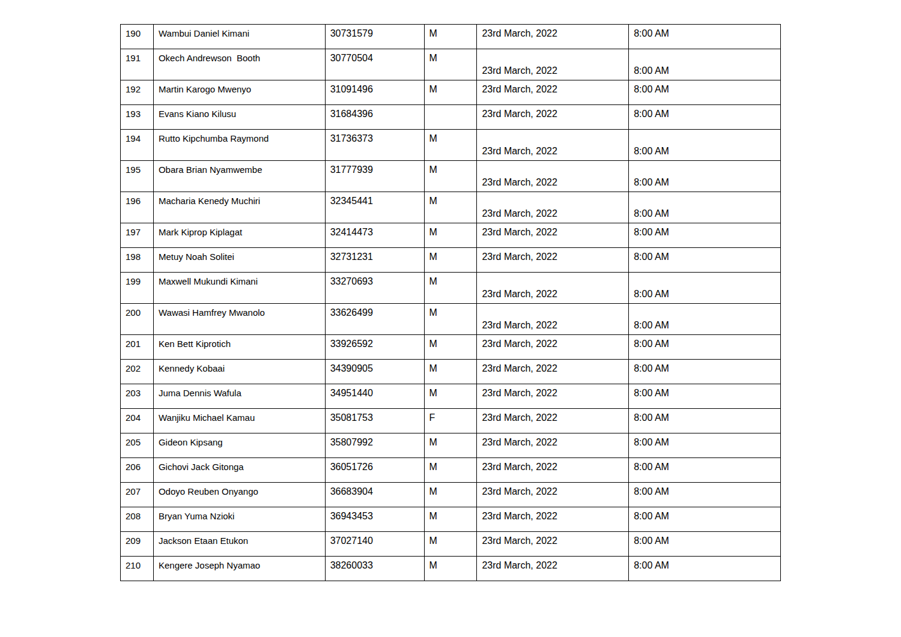| 190 | Wambui Daniel Kimani | 30731579 | M | 23rd March, 2022 | 8:00 AM |
| 191 | Okech Andrewson Booth | 30770504 | M | 23rd March, 2022 | 8:00 AM |
| 192 | Martin Karogo Mwenyo | 31091496 | M | 23rd March, 2022 | 8:00 AM |
| 193 | Evans Kiano Kilusu | 31684396 | | 23rd March, 2022 | 8:00 AM |
| 194 | Rutto Kipchumba Raymond | 31736373 | M | 23rd March, 2022 | 8:00 AM |
| 195 | Obara Brian Nyamwembe | 31777939 | M | 23rd March, 2022 | 8:00 AM |
| 196 | Macharia Kenedy Muchiri | 32345441 | M | 23rd March, 2022 | 8:00 AM |
| 197 | Mark Kiprop Kiplagat | 32414473 | M | 23rd March, 2022 | 8:00 AM |
| 198 | Metuy Noah Solitei | 32731231 | M | 23rd March, 2022 | 8:00 AM |
| 199 | Maxwell Mukundi Kimani | 33270693 | M | 23rd March, 2022 | 8:00 AM |
| 200 | Wawasi Hamfrey Mwanolo | 33626499 | M | 23rd March, 2022 | 8:00 AM |
| 201 | Ken Bett Kiprotich | 33926592 | M | 23rd March, 2022 | 8:00 AM |
| 202 | Kennedy Kobaai | 34390905 | M | 23rd March, 2022 | 8:00 AM |
| 203 | Juma Dennis Wafula | 34951440 | M | 23rd March, 2022 | 8:00 AM |
| 204 | Wanjiku Michael Kamau | 35081753 | F | 23rd March, 2022 | 8:00 AM |
| 205 | Gideon Kipsang | 35807992 | M | 23rd March, 2022 | 8:00 AM |
| 206 | Gichovi Jack Gitonga | 36051726 | M | 23rd March, 2022 | 8:00 AM |
| 207 | Odoyo Reuben Onyango | 36683904 | M | 23rd March, 2022 | 8:00 AM |
| 208 | Bryan Yuma Nzioki | 36943453 | M | 23rd March, 2022 | 8:00 AM |
| 209 | Jackson Etaan Etukon | 37027140 | M | 23rd March, 2022 | 8:00 AM |
| 210 | Kengere Joseph Nyamao | 38260033 | M | 23rd March, 2022 | 8:00 AM |